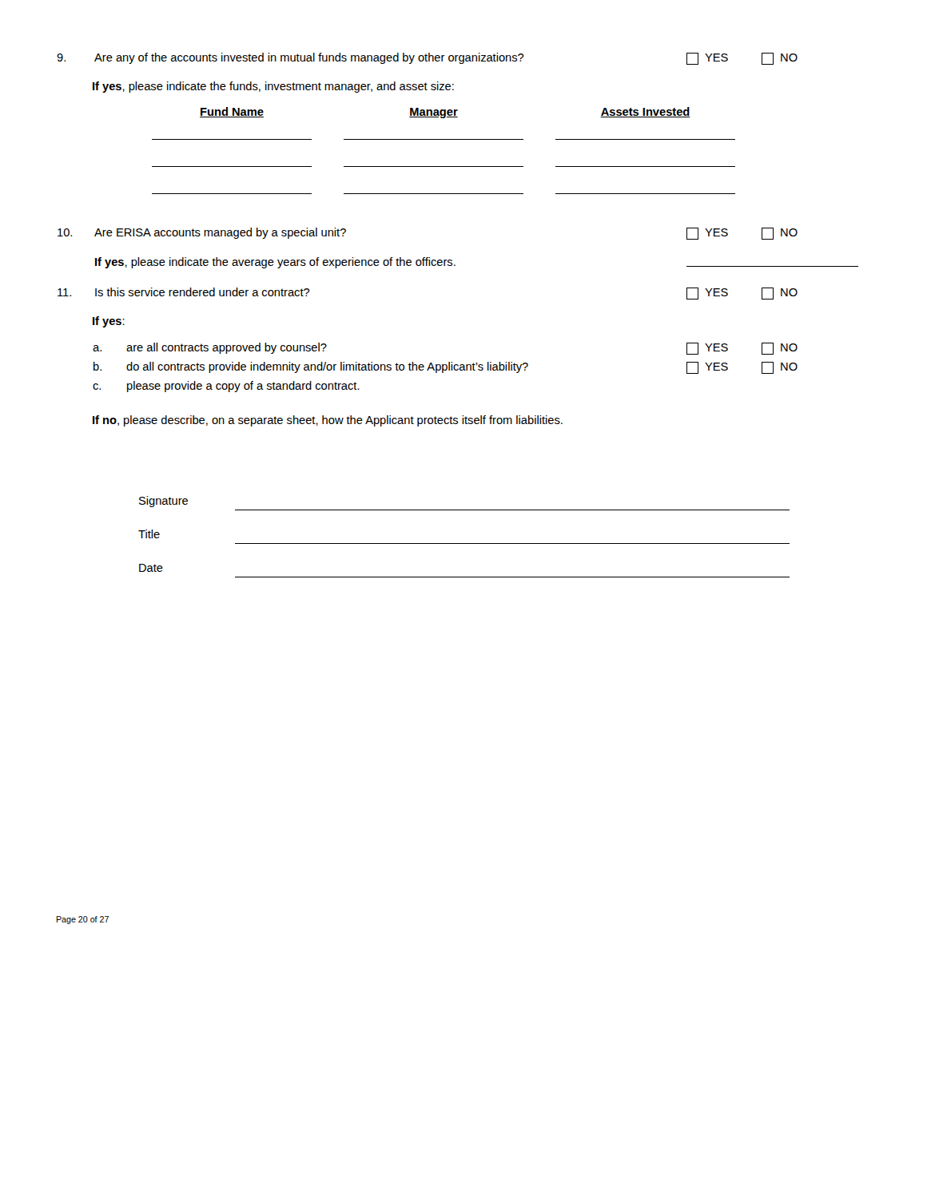| 9. | Are any of the accounts invested in mutual funds managed by other organizations? | YES NO |
If yes, please indicate the funds, investment manager, and asset size:
| Fund Name | Manager | Assets Invested |
| --- | --- | --- |
| 10. | Are ERISA accounts managed by a special unit? | YES NO |
| | If yes , please indicate the average years of experience of the officers. | |
| 11. | Is this service rendered under a contract? | YES NO |
If yes:
| a. | are all contracts approved by counsel? | YES NO |
| b. | do all contracts provide indemnity and/or limitations to the Applicant’s liability? | YES NO |
| c. | please provide a copy of a standard contract. | |
If no, please describe, on a separate sheet, how the Applicant protects itself from liabilities.
| Signature | |
| Title | |
| Date | |
Page 20 of 27